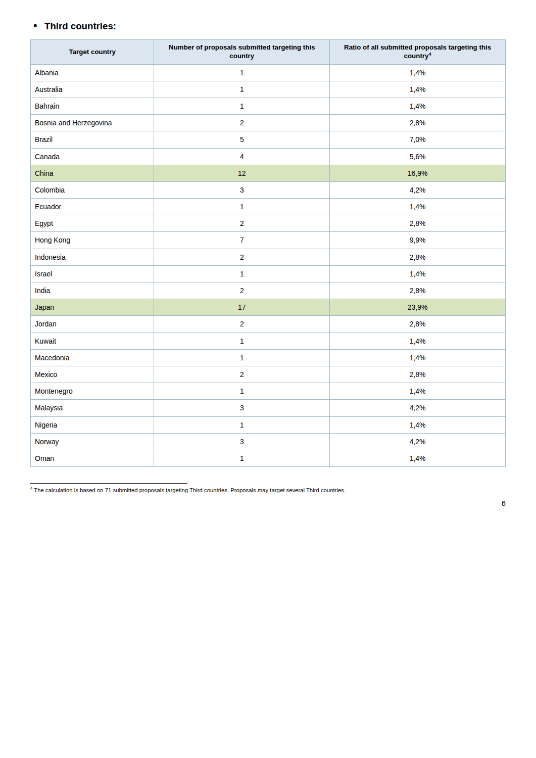Third countries:
| Target country | Number of proposals submitted targeting this country | Ratio of all submitted proposals targeting this country 4 |
| --- | --- | --- |
| Albania | 1 | 1,4% |
| Australia | 1 | 1,4% |
| Bahrain | 1 | 1,4% |
| Bosnia and Herzegovina | 2 | 2,8% |
| Brazil | 5 | 7,0% |
| Canada | 4 | 5,6% |
| China | 12 | 16,9% |
| Colombia | 3 | 4,2% |
| Ecuador | 1 | 1,4% |
| Egypt | 2 | 2,8% |
| Hong Kong | 7 | 9,9% |
| Indonesia | 2 | 2,8% |
| Israel | 1 | 1,4% |
| India | 2 | 2,8% |
| Japan | 17 | 23,9% |
| Jordan | 2 | 2,8% |
| Kuwait | 1 | 1,4% |
| Macedonia | 1 | 1,4% |
| Mexico | 2 | 2,8% |
| Montenegro | 1 | 1,4% |
| Malaysia | 3 | 4,2% |
| Nigeria | 1 | 1,4% |
| Norway | 3 | 4,2% |
| Oman | 1 | 1,4% |
4 The calculation is based on 71 submitted proposals targeting Third countries. Proposals may target several Third countries.
6